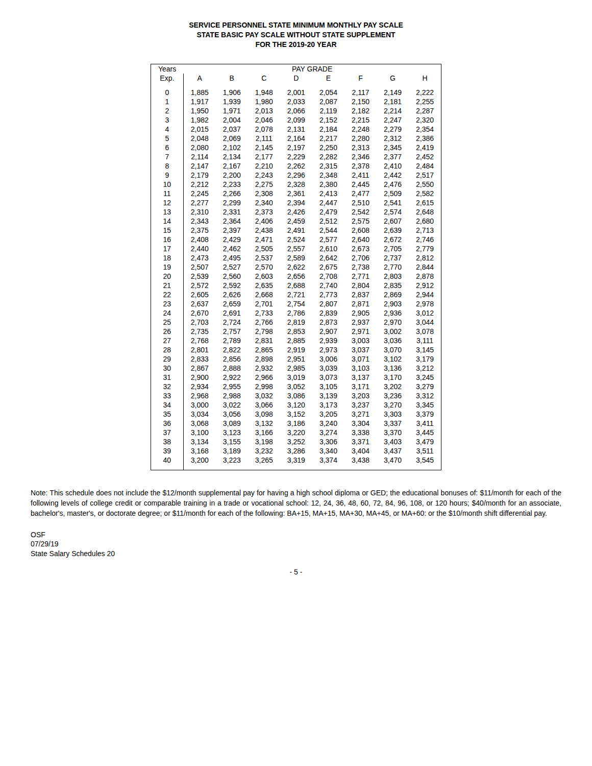SERVICE PERSONNEL STATE MINIMUM MONTHLY PAY SCALE
STATE BASIC PAY SCALE WITHOUT STATE SUPPLEMENT
FOR THE 2019-20 YEAR
| Years | PAY GRADE |
| --- | --- |
| Exp. | A | B | C | D | E | F | G | H |
| 0 | 1,885 | 1,906 | 1,948 | 2,001 | 2,054 | 2,117 | 2,149 | 2,222 |
| 1 | 1,917 | 1,939 | 1,980 | 2,033 | 2,087 | 2,150 | 2,181 | 2,255 |
| 2 | 1,950 | 1,971 | 2,013 | 2,066 | 2,119 | 2,182 | 2,214 | 2,287 |
| 3 | 1,982 | 2,004 | 2,046 | 2,099 | 2,152 | 2,215 | 2,247 | 2,320 |
| 4 | 2,015 | 2,037 | 2,078 | 2,131 | 2,184 | 2,248 | 2,279 | 2,354 |
| 5 | 2,048 | 2,069 | 2,111 | 2,164 | 2,217 | 2,280 | 2,312 | 2,386 |
| 6 | 2,080 | 2,102 | 2,145 | 2,197 | 2,250 | 2,313 | 2,345 | 2,419 |
| 7 | 2,114 | 2,134 | 2,177 | 2,229 | 2,282 | 2,346 | 2,377 | 2,452 |
| 8 | 2,147 | 2,167 | 2,210 | 2,262 | 2,315 | 2,378 | 2,410 | 2,484 |
| 9 | 2,179 | 2,200 | 2,243 | 2,296 | 2,348 | 2,411 | 2,442 | 2,517 |
| 10 | 2,212 | 2,233 | 2,275 | 2,328 | 2,380 | 2,445 | 2,476 | 2,550 |
| 11 | 2,245 | 2,266 | 2,308 | 2,361 | 2,413 | 2,477 | 2,509 | 2,582 |
| 12 | 2,277 | 2,299 | 2,340 | 2,394 | 2,447 | 2,510 | 2,541 | 2,615 |
| 13 | 2,310 | 2,331 | 2,373 | 2,426 | 2,479 | 2,542 | 2,574 | 2,648 |
| 14 | 2,343 | 2,364 | 2,406 | 2,459 | 2,512 | 2,575 | 2,607 | 2,680 |
| 15 | 2,375 | 2,397 | 2,438 | 2,491 | 2,544 | 2,608 | 2,639 | 2,713 |
| 16 | 2,408 | 2,429 | 2,471 | 2,524 | 2,577 | 2,640 | 2,672 | 2,746 |
| 17 | 2,440 | 2,462 | 2,505 | 2,557 | 2,610 | 2,673 | 2,705 | 2,779 |
| 18 | 2,473 | 2,495 | 2,537 | 2,589 | 2,642 | 2,706 | 2,737 | 2,812 |
| 19 | 2,507 | 2,527 | 2,570 | 2,622 | 2,675 | 2,738 | 2,770 | 2,844 |
| 20 | 2,539 | 2,560 | 2,603 | 2,656 | 2,708 | 2,771 | 2,803 | 2,878 |
| 21 | 2,572 | 2,592 | 2,635 | 2,688 | 2,740 | 2,804 | 2,835 | 2,912 |
| 22 | 2,605 | 2,626 | 2,668 | 2,721 | 2,773 | 2,837 | 2,869 | 2,944 |
| 23 | 2,637 | 2,659 | 2,701 | 2,754 | 2,807 | 2,871 | 2,903 | 2,978 |
| 24 | 2,670 | 2,691 | 2,733 | 2,786 | 2,839 | 2,905 | 2,936 | 3,012 |
| 25 | 2,703 | 2,724 | 2,766 | 2,819 | 2,873 | 2,937 | 2,970 | 3,044 |
| 26 | 2,735 | 2,757 | 2,798 | 2,853 | 2,907 | 2,971 | 3,002 | 3,078 |
| 27 | 2,768 | 2,789 | 2,831 | 2,885 | 2,939 | 3,003 | 3,036 | 3,111 |
| 28 | 2,801 | 2,822 | 2,865 | 2,919 | 2,973 | 3,037 | 3,070 | 3,145 |
| 29 | 2,833 | 2,856 | 2,898 | 2,951 | 3,006 | 3,071 | 3,102 | 3,179 |
| 30 | 2,867 | 2,888 | 2,932 | 2,985 | 3,039 | 3,103 | 3,136 | 3,212 |
| 31 | 2,900 | 2,922 | 2,966 | 3,019 | 3,073 | 3,137 | 3,170 | 3,245 |
| 32 | 2,934 | 2,955 | 2,998 | 3,052 | 3,105 | 3,171 | 3,202 | 3,279 |
| 33 | 2,968 | 2,988 | 3,032 | 3,086 | 3,139 | 3,203 | 3,236 | 3,312 |
| 34 | 3,000 | 3,022 | 3,066 | 3,120 | 3,173 | 3,237 | 3,270 | 3,345 |
| 35 | 3,034 | 3,056 | 3,098 | 3,152 | 3,205 | 3,271 | 3,303 | 3,379 |
| 36 | 3,068 | 3,089 | 3,132 | 3,186 | 3,240 | 3,304 | 3,337 | 3,411 |
| 37 | 3,100 | 3,123 | 3,166 | 3,220 | 3,274 | 3,338 | 3,370 | 3,445 |
| 38 | 3,134 | 3,155 | 3,198 | 3,252 | 3,306 | 3,371 | 3,403 | 3,479 |
| 39 | 3,168 | 3,189 | 3,232 | 3,286 | 3,340 | 3,404 | 3,437 | 3,511 |
| 40 | 3,200 | 3,223 | 3,265 | 3,319 | 3,374 | 3,438 | 3,470 | 3,545 |
Note: This schedule does not include the $12/month supplemental pay for having a high school diploma or GED; the educational bonuses of: $11/month for each of the following levels of college credit or comparable training in a trade or vocational school: 12, 24, 36, 48, 60, 72, 84, 96, 108, or 120 hours; $40/month for an associate, bachelor's, master's, or doctorate degree; or $11/month for each of the following: BA+15, MA+15, MA+30, MA+45, or MA+60: or the $10/month shift differential pay.
OSF
07/29/19
State Salary Schedules 20
- 5 -